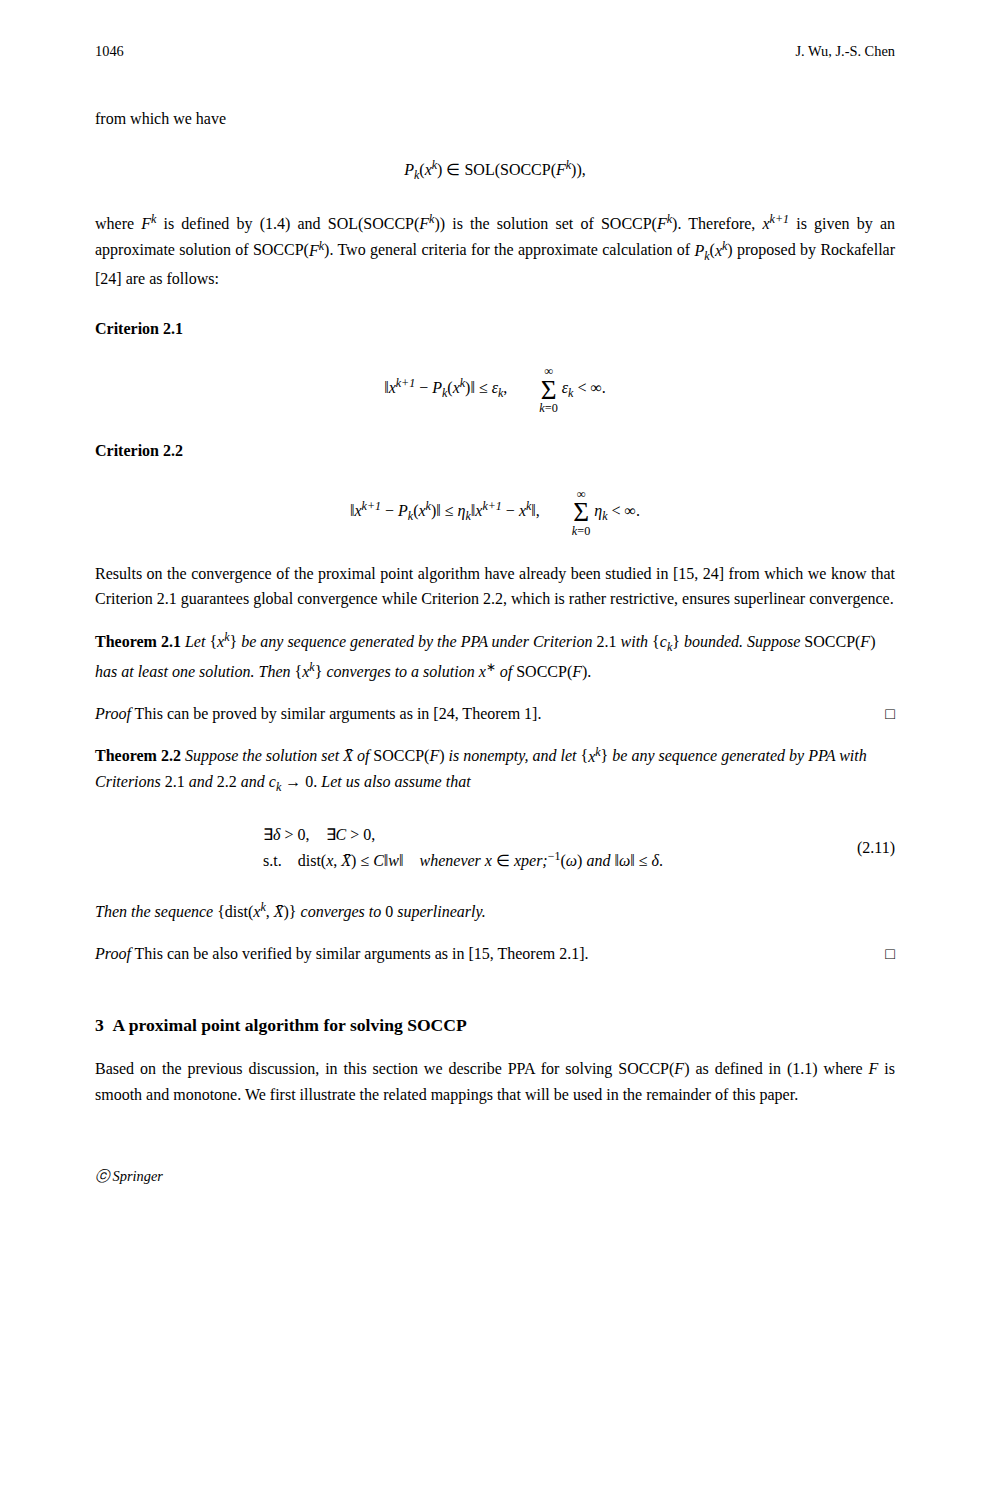1046 J. Wu, J.-S. Chen
from which we have
Pk(xk) ∈ SOL(SOCCP(Fk)),
where Fk is defined by (1.4) and SOL(SOCCP(Fk)) is the solution set of SOCCP(Fk). Therefore, xk+1 is given by an approximate solution of SOCCP(Fk). Two general criteria for the approximate calculation of Pk(xk) proposed by Rockafellar [24] are as follows:
Criterion 2.1
‖xk+1 − Pk(xk)‖ ≤ εk, ∞Σk=0 εk < ∞.
Criterion 2.2
‖xk+1 − Pk(xk)‖ ≤ ηk‖xk+1 − xk‖, ∞Σk=0 ηk < ∞.
Results on the convergence of the proximal point algorithm have already been studied in [15, 24] from which we know that Criterion 2.1 guarantees global convergence while Criterion 2.2, which is rather restrictive, ensures superlinear convergence.
Theorem 2.1 Let {xk} be any sequence generated by the PPA under Criterion 2.1 with {ck} bounded. Suppose SOCCP(F) has at least one solution. Then {xk} converges to a solution x∗ of SOCCP(F).
Proof This can be proved by similar arguments as in [24, Theorem 1]. □
Theorem 2.2 Suppose the solution set X̄ of SOCCP(F) is nonempty, and let {xk} be any sequence generated by PPA with Criterions 2.1 and 2.2 and ck → 0. Let us also assume that
∃δ > 0, ∃C > 0, s.t. dist(x, X̄) ≤ C‖w‖ whenever x ∈ xper;−1(ω) and ‖ω‖ ≤ δ.
(2.11)
Then the sequence {dist(xk, X̄)} converges to 0 superlinearly.
Proof This can be also verified by similar arguments as in [15, Theorem 2.1]. □
3 A proximal point algorithm for solving SOCCP
Based on the previous discussion, in this section we describe PPA for solving SOCCP(F) as defined in (1.1) where F is smooth and monotone. We first illustrate the related mappings that will be used in the remainder of this paper.
ⓒ Springer